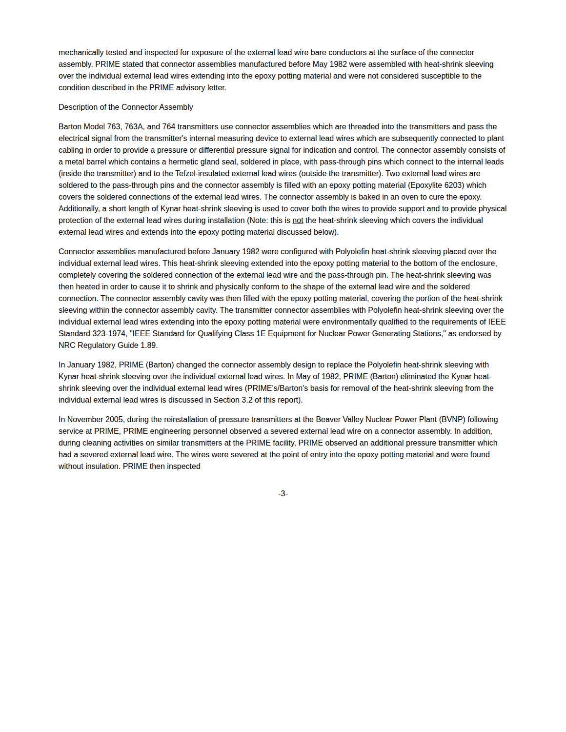mechanically tested and inspected for exposure of the external lead wire bare conductors at the surface of the connector assembly. PRIME stated that connector assemblies manufactured before May 1982 were assembled with heat-shrink sleeving over the individual external lead wires extending into the epoxy potting material and were not considered susceptible to the condition described in the PRIME advisory letter.
Description of the Connector Assembly
Barton Model 763, 763A, and 764 transmitters use connector assemblies which are threaded into the transmitters and pass the electrical signal from the transmitter's internal measuring device to external lead wires which are subsequently connected to plant cabling in order to provide a pressure or differential pressure signal for indication and control. The connector assembly consists of a metal barrel which contains a hermetic gland seal, soldered in place, with pass-through pins which connect to the internal leads (inside the transmitter) and to the Tefzel-insulated external lead wires (outside the transmitter). Two external lead wires are soldered to the pass-through pins and the connector assembly is filled with an epoxy potting material (Epoxylite 6203) which covers the soldered connections of the external lead wires. The connector assembly is baked in an oven to cure the epoxy. Additionally, a short length of Kynar heat-shrink sleeving is used to cover both the wires to provide support and to provide physical protection of the external lead wires during installation (Note: this is not the heat-shrink sleeving which covers the individual external lead wires and extends into the epoxy potting material discussed below).
Connector assemblies manufactured before January 1982 were configured with Polyolefin heat-shrink sleeving placed over the individual external lead wires. This heat-shrink sleeving extended into the epoxy potting material to the bottom of the enclosure, completely covering the soldered connection of the external lead wire and the pass-through pin. The heat-shrink sleeving was then heated in order to cause it to shrink and physically conform to the shape of the external lead wire and the soldered connection. The connector assembly cavity was then filled with the epoxy potting material, covering the portion of the heat-shrink sleeving within the connector assembly cavity. The transmitter connector assemblies with Polyolefin heat-shrink sleeving over the individual external lead wires extending into the epoxy potting material were environmentally qualified to the requirements of IEEE Standard 323-1974, "IEEE Standard for Qualifying Class 1E Equipment for Nuclear Power Generating Stations," as endorsed by NRC Regulatory Guide 1.89.
In January 1982, PRIME (Barton) changed the connector assembly design to replace the Polyolefin heat-shrink sleeving with Kynar heat-shrink sleeving over the individual external lead wires. In May of 1982, PRIME (Barton) eliminated the Kynar heat-shrink sleeving over the individual external lead wires (PRIME's/Barton's basis for removal of the heat-shrink sleeving from the individual external lead wires is discussed in Section 3.2 of this report).
In November 2005, during the reinstallation of pressure transmitters at the Beaver Valley Nuclear Power Plant (BVNP) following service at PRIME, PRIME engineering personnel observed a severed external lead wire on a connector assembly. In addition, during cleaning activities on similar transmitters at the PRIME facility, PRIME observed an additional pressure transmitter which had a severed external lead wire. The wires were severed at the point of entry into the epoxy potting material and were found without insulation. PRIME then inspected
-3-